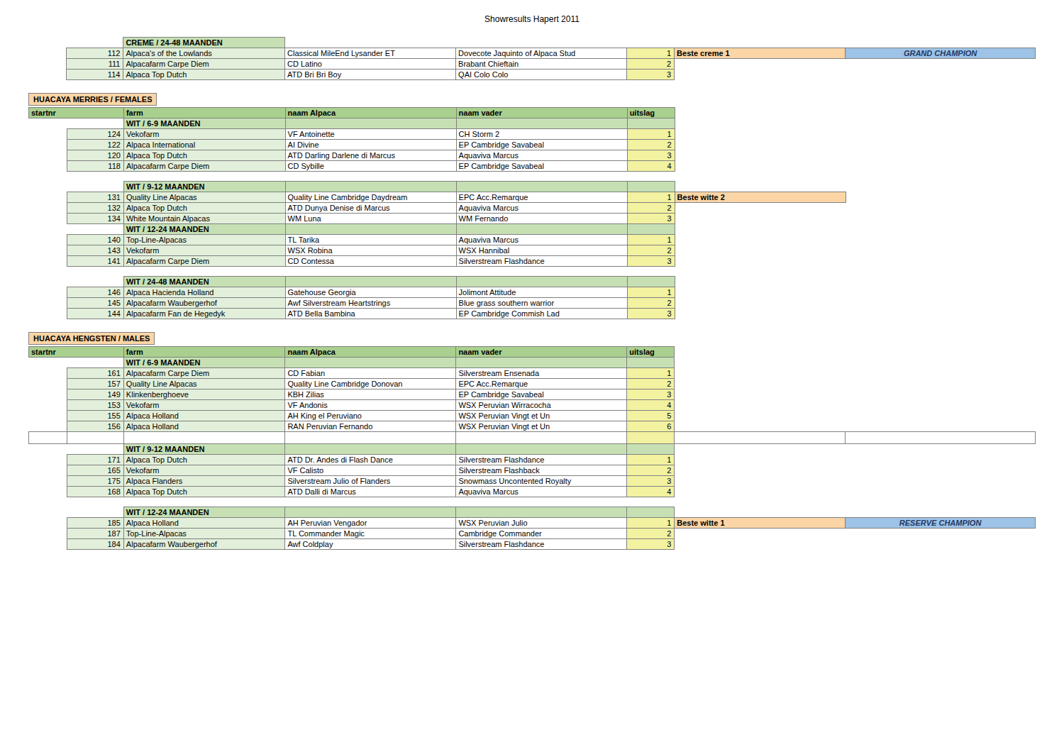Showresults Hapert 2011
| | | CREME / 24-48 MAANDEN | | | | | |
| | 112 | Alpaca's of the Lowlands | Classical MileEnd Lysander ET | Dovecote Jaquinto of Alpaca Stud | 1 | Beste creme 1 | GRAND CHAMPION |
| | 111 | Alpacafarm Carpe Diem | CD Latino | Brabant Chieftain | 2 | | |
| | 114 | Alpaca Top Dutch | ATD Bri Bri Boy | QAI Colo Colo | 3 | | |
HUACAYA MERRIES / FEMALES
| startnr | farm | naam Alpaca | naam vader | uitslag | | |
| | | WIT / 6-9 MAANDEN | | | | | |
| | 124 | Vekofarm | VF Antoinette | CH Storm 2 | 1 | | |
| | 122 | Alpaca International | AI Divine | EP Cambridge Savabeal | 2 | | |
| | 120 | Alpaca Top Dutch | ATD Darling Darlene di Marcus | Aquaviva Marcus | 3 | | |
| | 118 | Alpacafarm Carpe Diem | CD Sybille | EP Cambridge Savabeal | 4 | | |
| | | WIT / 9-12 MAANDEN | | | | | |
| | 131 | Quality Line Alpacas | Quality Line Cambridge Daydream | EPC Acc.Remarque | 1 | Beste witte 2 | |
| | 132 | Alpaca Top Dutch | ATD Dunya Denise di Marcus | Aquaviva Marcus | 2 | | |
| | 134 | White Mountain Alpacas | WM Luna | WM Fernando | 3 | | |
| | | WIT / 12-24 MAANDEN | | | | | |
| | 140 | Top-Line-Alpacas | TL Tarika | Aquaviva Marcus | 1 | | |
| | 143 | Vekofarm | WSX Robina | WSX Hannibal | 2 | | |
| | 141 | Alpacafarm Carpe Diem | CD Contessa | Silverstream Flashdance | 3 | | |
| | | WIT / 24-48 MAANDEN | | | | | |
| | 146 | Alpaca Hacienda Holland | Gatehouse Georgia | Jolimont Attitude | 1 | | |
| | 145 | Alpacafarm Waubergerhof | Awf Silverstream Heartstrings | Blue grass southern warrior | 2 | | |
| | 144 | Alpacafarm Fan de Hegedyk | ATD Bella Bambina | EP Cambridge Commish Lad | 3 | | |
HUACAYA HENGSTEN / MALES
| startnr | farm | naam Alpaca | naam vader | uitslag | | |
| | | WIT / 6-9 MAANDEN | | | | | |
| | 161 | Alpacafarm Carpe Diem | CD Fabian | Silverstream Ensenada | 1 | | |
| | 157 | Quality Line Alpacas | Quality Line Cambridge Donovan | EPC Acc.Remarque | 2 | | |
| | 149 | Klinkenberghoeve | KBH Zilias | EP Cambridge Savabeal | 3 | | |
| | 153 | Vekofarm | VF Andonis | WSX Peruvian Wirracocha | 4 | | |
| | 155 | Alpaca Holland | AH King el Peruviano | WSX Peruvian Vingt et Un | 5 | | |
| | 156 | Alpaca Holland | RAN Peruvian Fernando | WSX Peruvian Vingt et Un | 6 | | |
| | | WIT / 9-12 MAANDEN | | | | | |
| | 171 | Alpaca Top Dutch | ATD Dr. Andes di Flash Dance | Silverstream Flashdance | 1 | | |
| | 165 | Vekofarm | VF Calisto | Silverstream Flashback | 2 | | |
| | 175 | Alpaca Flanders | Silverstream Julio of Flanders | Snowmass Uncontented Royalty | 3 | | |
| | 168 | Alpaca Top Dutch | ATD Dalli di Marcus | Aquaviva Marcus | 4 | | |
| | | WIT / 12-24 MAANDEN | | | | | |
| | 185 | Alpaca Holland | AH Peruvian Vengador | WSX Peruvian Julio | 1 | Beste witte 1 | RESERVE CHAMPION |
| | 187 | Top-Line-Alpacas | TL Commander Magic | Cambridge Commander | 2 | | |
| | 184 | Alpacafarm Waubergerhof | Awf Coldplay | Silverstream Flashdance | 3 | | |